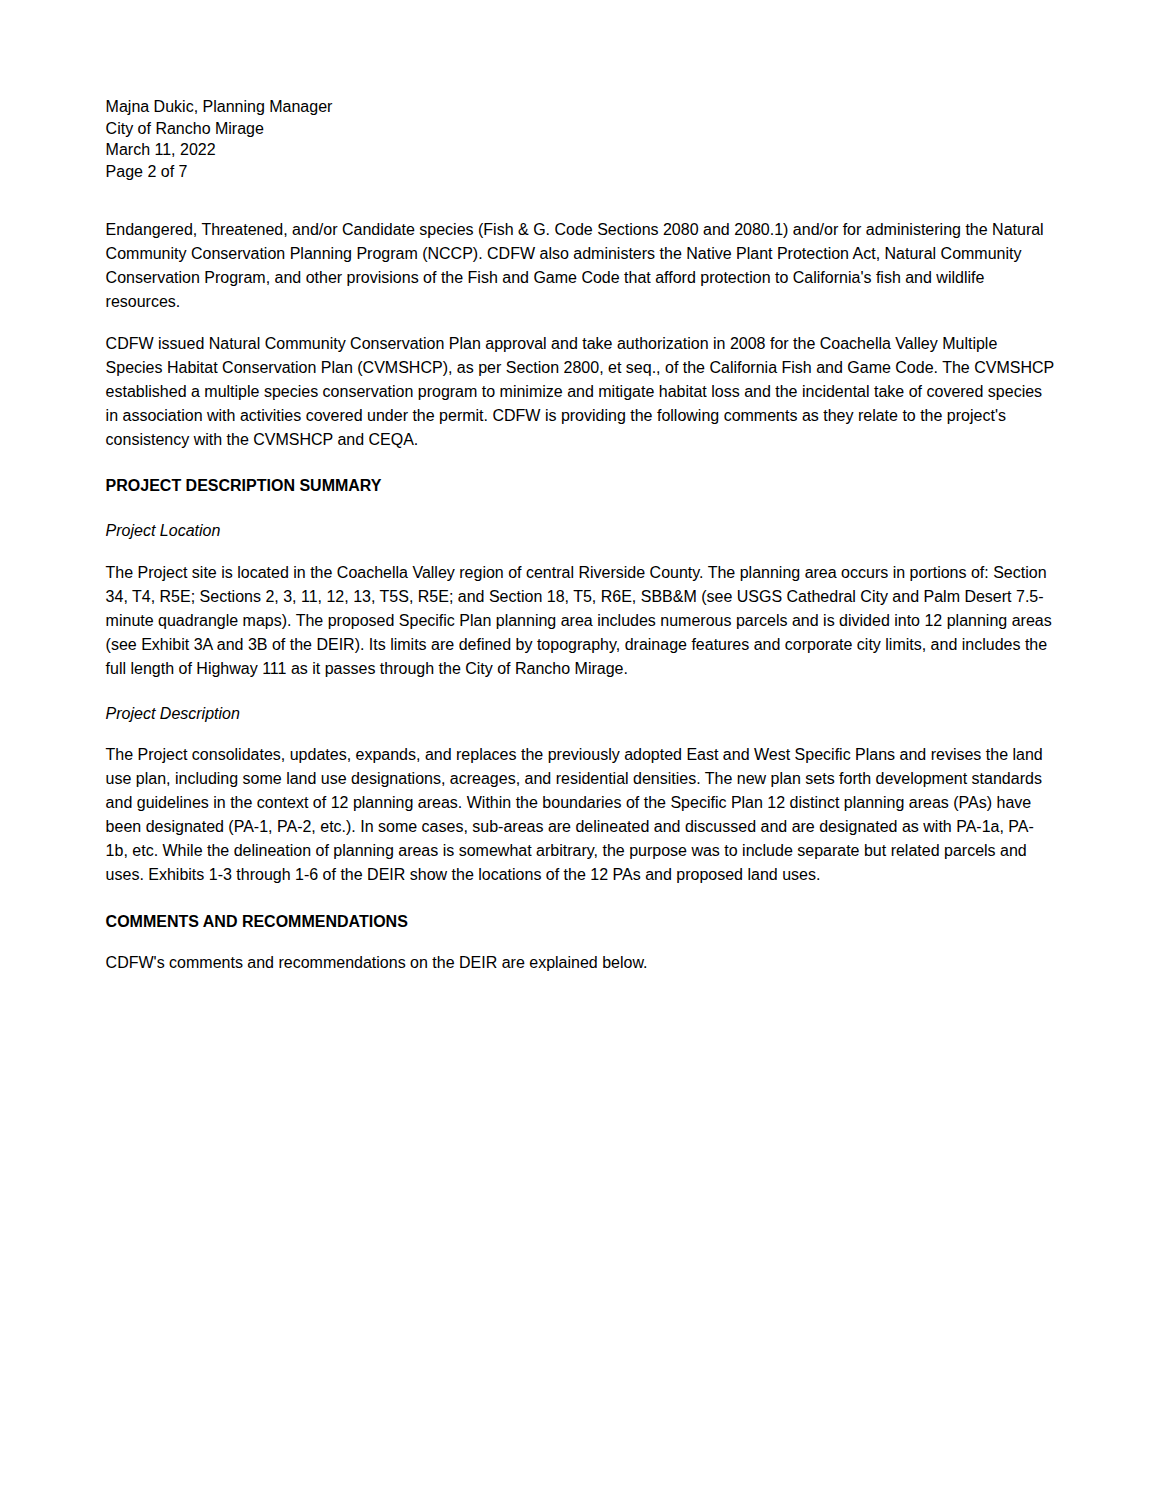Majna Dukic, Planning Manager
City of Rancho Mirage
March 11, 2022
Page 2 of 7
Endangered, Threatened, and/or Candidate species (Fish & G. Code Sections 2080 and 2080.1) and/or for administering the Natural Community Conservation Planning Program (NCCP). CDFW also administers the Native Plant Protection Act, Natural Community Conservation Program, and other provisions of the Fish and Game Code that afford protection to California's fish and wildlife resources.
CDFW issued Natural Community Conservation Plan approval and take authorization in 2008 for the Coachella Valley Multiple Species Habitat Conservation Plan (CVMSHCP), as per Section 2800, et seq., of the California Fish and Game Code. The CVMSHCP established a multiple species conservation program to minimize and mitigate habitat loss and the incidental take of covered species in association with activities covered under the permit. CDFW is providing the following comments as they relate to the project's consistency with the CVMSHCP and CEQA.
Project Description Summary
Project Location
The Project site is located in the Coachella Valley region of central Riverside County. The planning area occurs in portions of: Section 34, T4, R5E; Sections 2, 3, 11, 12, 13, T5S, R5E; and Section 18, T5, R6E, SBB&M (see USGS Cathedral City and Palm Desert 7.5-minute quadrangle maps). The proposed Specific Plan planning area includes numerous parcels and is divided into 12 planning areas (see Exhibit 3A and 3B of the DEIR). Its limits are defined by topography, drainage features and corporate city limits, and includes the full length of Highway 111 as it passes through the City of Rancho Mirage.
Project Description
The Project consolidates, updates, expands, and replaces the previously adopted East and West Specific Plans and revises the land use plan, including some land use designations, acreages, and residential densities. The new plan sets forth development standards and guidelines in the context of 12 planning areas. Within the boundaries of the Specific Plan 12 distinct planning areas (PAs) have been designated (PA-1, PA-2, etc.). In some cases, sub-areas are delineated and discussed and are designated as with PA-1a, PA-1b, etc. While the delineation of planning areas is somewhat arbitrary, the purpose was to include separate but related parcels and uses. Exhibits 1-3 through 1-6 of the DEIR show the locations of the 12 PAs and proposed land uses.
Comments and Recommendations
CDFW's comments and recommendations on the DEIR are explained below.